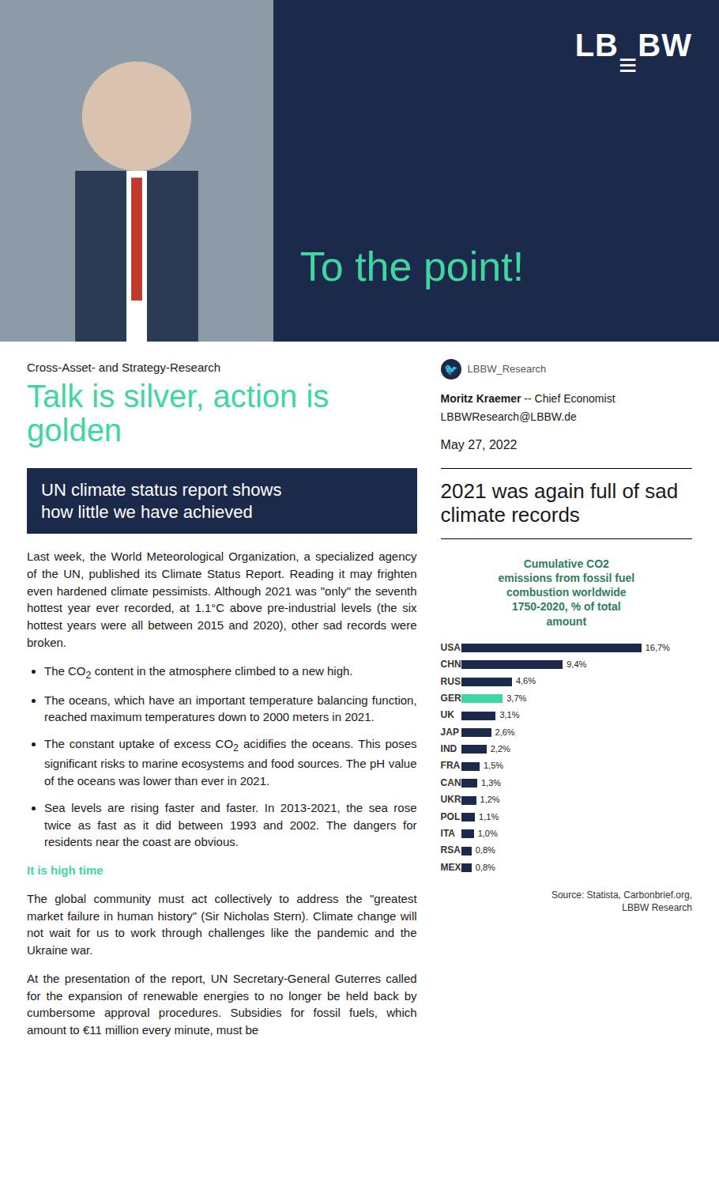LB≡BW
To the point!
Cross-Asset- and Strategy-Research
Talk is silver, action is golden
🐦 LBBW_Research
Moritz Kraemer -- Chief Economist
LBBWResearch@LBBW.de
May 27, 2022
UN climate status report shows
how little we have achieved
Last week, the World Meteorological Organization, a specialized agency of the UN, published its Climate Status Report. Reading it may frighten even hardened climate pessimists. Although 2021 was "only" the seventh hottest year ever recorded, at 1.1°C above pre-industrial levels (the six hottest years were all between 2015 and 2020), other sad records were broken.
The CO2 content in the atmosphere climbed to a new high.
The oceans, which have an important temperature balancing function, reached maximum temperatures down to 2000 meters in 2021.
The constant uptake of excess CO2 acidifies the oceans. This poses significant risks to marine ecosystems and food sources. The pH value of the oceans was lower than ever in 2021.
Sea levels are rising faster and faster. In 2013-2021, the sea rose twice as fast as it did between 1993 and 2002. The dangers for residents near the coast are obvious.
It is high time
The global community must act collectively to address the "greatest market failure in human history" (Sir Nicholas Stern). Climate change will not wait for us to work through challenges like the pandemic and the Ukraine war.
At the presentation of the report, UN Secretary-General Guterres called for the expansion of renewable energies to no longer be held back by cumbersome approval procedures. Subsidies for fossil fuels, which amount to €11 million every minute, must be
2021 was again full of sad climate records
Cumulative CO2
emissions from fossil fuel
combustion worldwide
1750-2020, % of total
amount
| USA | 16,7% |
| CHN | 9,4% |
| RUS | 4,6% |
| GER | 3,7% |
| UK | 3,1% |
| JAP | 2,6% |
| IND | 2,2% |
| FRA | 1,5% |
| CAN | 1,3% |
| UKR | 1,2% |
| POL | 1,1% |
| ITA | 1,0% |
| RSA | 0,8% |
| MEX | 0,8% |
Source: Statista, Carbonbrief.org,
LBBW Research